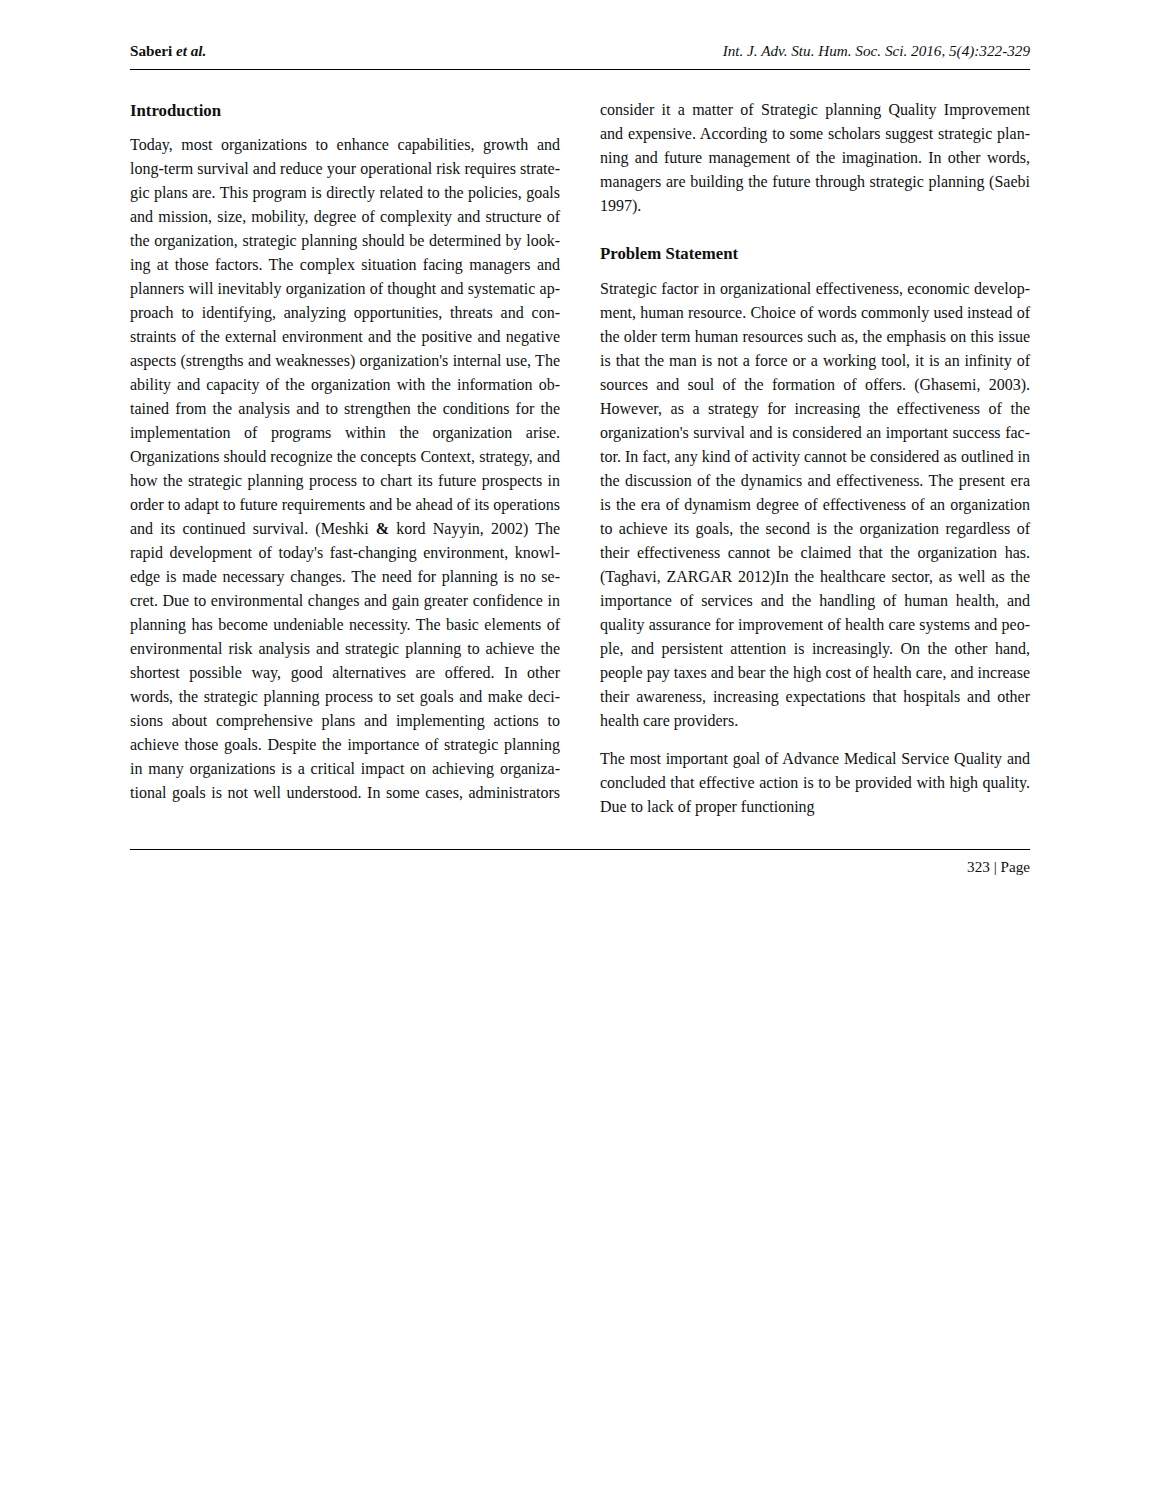Saberi et al. Int. J. Adv. Stu. Hum. Soc. Sci. 2016, 5(4):322-329
Introduction
Today, most organizations to enhance capabilities, growth and long-term survival and reduce your operational risk requires strategic plans are. This program is directly related to the policies, goals and mission, size, mobility, degree of complexity and structure of the organization, strategic planning should be determined by looking at those factors. The complex situation facing managers and planners will inevitably organization of thought and systematic approach to identifying, analyzing opportunities, threats and constraints of the external environment and the positive and negative aspects (strengths and weaknesses) organization's internal use, The ability and capacity of the organization with the information obtained from the analysis and to strengthen the conditions for the implementation of programs within the organization arise. Organizations should recognize the concepts Context, strategy, and how the strategic planning process to chart its future prospects in order to adapt to future requirements and be ahead of its operations and its continued survival. (Meshki & kord Nayyin, 2002) The rapid development of today's fast-changing environment, knowledge is made necessary changes. The need for planning is no secret. Due to environmental changes and gain greater confidence in planning has become undeniable necessity. The basic elements of environmental risk analysis and strategic planning to achieve the shortest possible way, good alternatives are offered. In other words, the strategic planning process to set goals and make decisions about comprehensive plans and implementing actions to achieve those goals. Despite the importance of strategic planning in many organizations is a critical impact on achieving organizational goals is not well understood. In some cases, administrators consider it a matter of Strategic planning Quality Improvement and expensive. According to some scholars suggest strategic planning and future management of the imagination. In other words, managers are building the future through strategic planning (Saebi 1997).
Problem Statement
Strategic factor in organizational effectiveness, economic development, human resource. Choice of words commonly used instead of the older term human resources such as, the emphasis on this issue is that the man is not a force or a working tool, it is an infinity of sources and soul of the formation of offers. (Ghasemi, 2003). However, as a strategy for increasing the effectiveness of the organization's survival and is considered an important success factor. In fact, any kind of activity cannot be considered as outlined in the discussion of the dynamics and effectiveness. The present era is the era of dynamism degree of effectiveness of an organization to achieve its goals, the second is the organization regardless of their effectiveness cannot be claimed that the organization has. (Taghavi, ZARGAR 2012)In the healthcare sector, as well as the importance of services and the handling of human health, and quality assurance for improvement of health care systems and people, and persistent attention is increasingly. On the other hand, people pay taxes and bear the high cost of health care, and increase their awareness, increasing expectations that hospitals and other health care providers.
The most important goal of Advance Medical Service Quality and concluded that effective action is to be provided with high quality. Due to lack of proper functioning
323 | Page